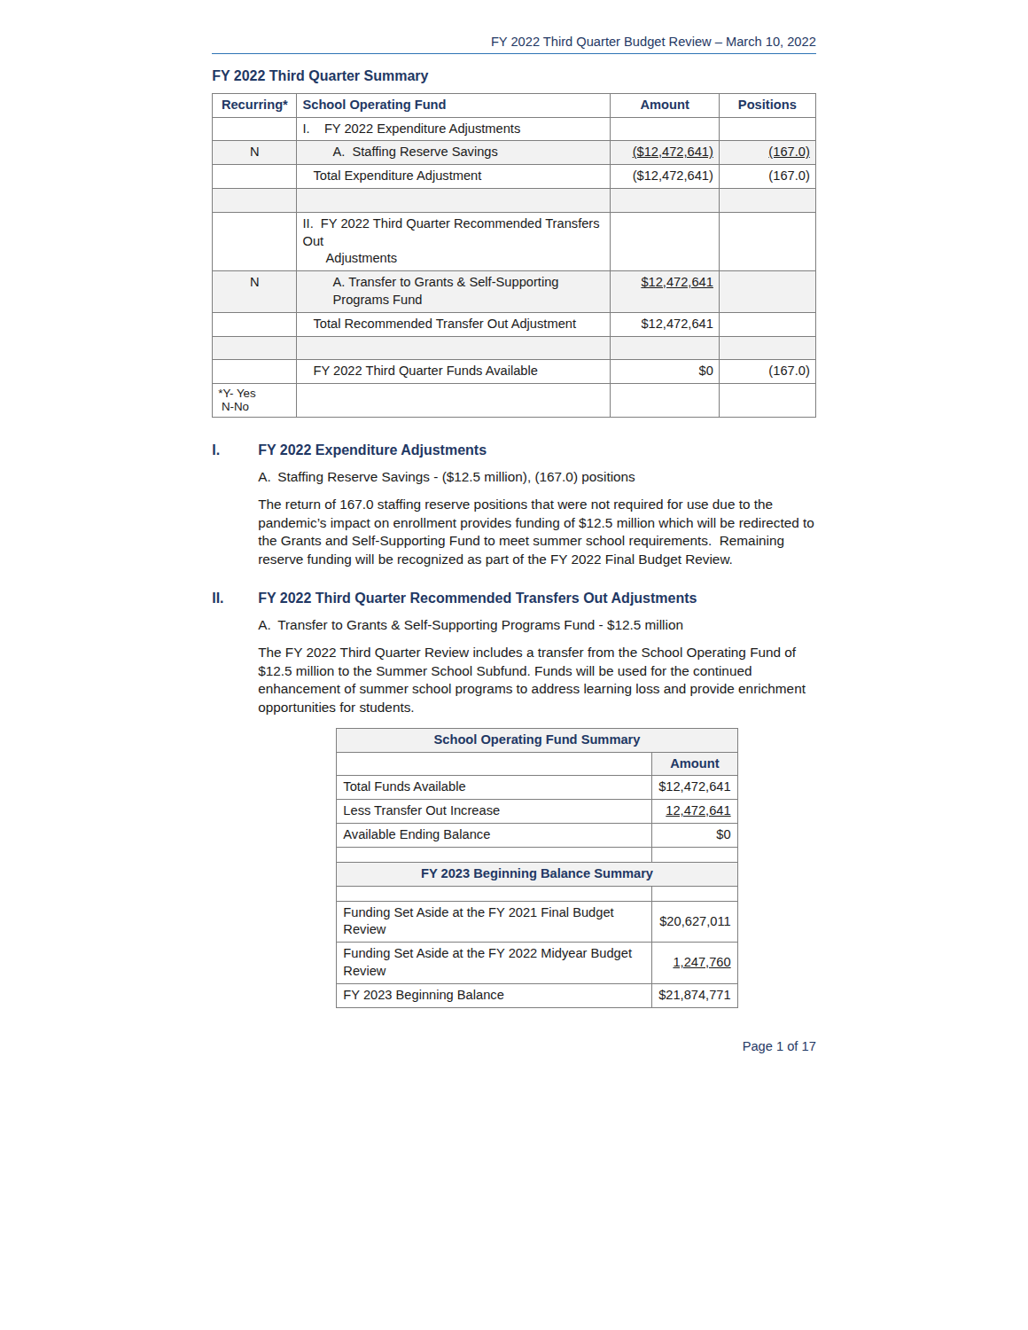FY 2022 Third Quarter Budget Review – March 10, 2022
FY 2022 Third Quarter Summary
| Recurring* | School Operating Fund | Amount | Positions |
| --- | --- | --- | --- |
| | I. FY 2022 Expenditure Adjustments | | |
| N | A. Staffing Reserve Savings | ($12,472,641) | (167.0) |
| | Total Expenditure Adjustment | ($12,472,641) | (167.0) |
| | II. FY 2022 Third Quarter Recommended Transfers Out Adjustments | | |
| N | A. Transfer to Grants & Self-Supporting Programs Fund | $12,472,641 | |
| | Total Recommended Transfer Out Adjustment | $12,472,641 | |
| | FY 2022 Third Quarter Funds Available | $0 | (167.0) |
| *Y- Yes N-No | | | |
I. FY 2022 Expenditure Adjustments
A. Staffing Reserve Savings - ($12.5 million), (167.0) positions
The return of 167.0 staffing reserve positions that were not required for use due to the pandemic’s impact on enrollment provides funding of $12.5 million which will be redirected to the Grants and Self-Supporting Fund to meet summer school requirements. Remaining reserve funding will be recognized as part of the FY 2022 Final Budget Review.
II. FY 2022 Third Quarter Recommended Transfers Out Adjustments
A. Transfer to Grants & Self-Supporting Programs Fund - $12.5 million
The FY 2022 Third Quarter Review includes a transfer from the School Operating Fund of $12.5 million to the Summer School Subfund. Funds will be used for the continued enhancement of summer school programs to address learning loss and provide enrichment opportunities for students.
| School Operating Fund Summary |
| --- |
| | Amount |
| Total Funds Available | $12,472,641 |
| Less Transfer Out Increase | 12,472,641 |
| Available Ending Balance | $0 |
| FY 2023 Beginning Balance Summary |
| Funding Set Aside at the FY 2021 Final Budget Review | $20,627,011 |
| Funding Set Aside at the FY 2022 Midyear Budget Review | 1,247,760 |
| FY 2023 Beginning Balance | $21,874,771 |
Page 1 of 17